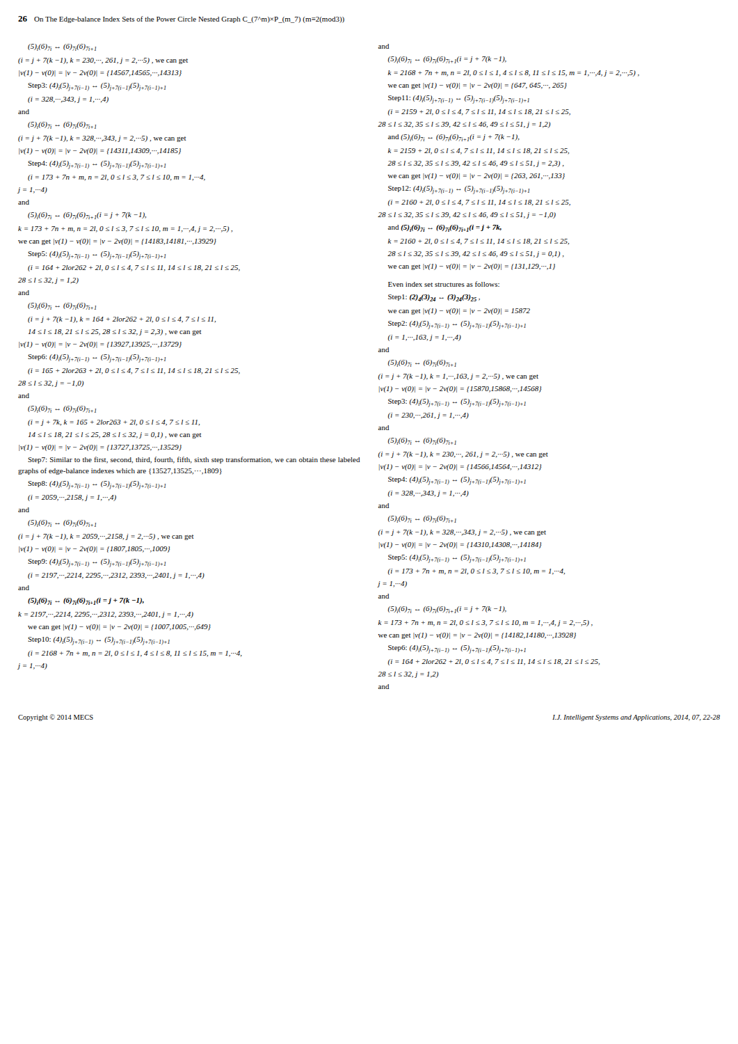26 On The Edge-balance Index Sets of the Power Circle Nested Graph C_(7^m)×P_(m_7) (m≡2(mod3))
(5)i(6)7i ↔ (6)7i(6)7i+1
(i = j + 7(k −1), k = 230,···, 261, j = 2,···5) , we can get
|v(1) − v(0)| = |v − 2v(0)| = {14567,14565,···,14313}
Step3: (4)i(5)j+7(i−1) ↔ (5)j+7(i−1)(5)j+7(i−1)+1
(i = 328,···,343, j = 1,···,4)
and
(5)i(6)7i ↔ (6)7i(6)7i+1
(i = j + 7(k −1), k = 328,···,343, j = 2,···5) , we can get
|v(1) − v(0)| = |v − 2v(0)| = {14311,14309,···,14185}
Step4: (4)i(5)j+7(i−1) ↔ (5)j+7(i−1)(5)j+7(i−1)+1
(i = 173 + 7n + m, n = 2l, 0 ≤ l ≤ 3, 7 ≤ l ≤ 10, m = 1,···4,
j = 1,···4)
and
(5)i(6)7i ↔ (6)7i(6)7i+1(i = j + 7(k −1),
k = 173 + 7n + m, n = 2l, 0 ≤ l ≤ 3, 7 ≤ l ≤ 10, m = 1,···,4, j = 2,···,5) ,
we can get |v(1) − v(0)| = |v − 2v(0)| = {14183,14181,···,13929}
Step5: (4)i(5)j+7(i−1) ↔ (5)j+7(i−1)(5)j+7(i−1)+1
(i = 164 + 2lor262 + 2l, 0 ≤ l ≤ 4, 7 ≤ l ≤ 11, 14 ≤ l ≤ 18, 21 ≤ l ≤ 25,
28 ≤ l ≤ 32, j = 1,2)
and
(5)i(6)7i ↔ (6)7i(6)7i+1
(i = j + 7(k −1), k = 164 + 2lor262 + 2l, 0 ≤ l ≤ 4, 7 ≤ l ≤ 11,
14 ≤ l ≤ 18, 21 ≤ l ≤ 25, 28 ≤ l ≤ 32, j = 2,3) , we can get
|v(1) − v(0)| = |v − 2v(0)| = {13927,13925,···,13729}
Step6: (4)i(5)j+7(i−1) ↔ (5)j+7(i−1)(5)j+7(i−1)+1
(i = 165 + 2lor263 + 2l, 0 ≤ l ≤ 4, 7 ≤ l ≤ 11, 14 ≤ l ≤ 18, 21 ≤ l ≤ 25,
28 ≤ l ≤ 32, j = −1,0)
and
(5)i(6)7i ↔ (6)7i(6)7i+1
(i = j + 7k, k = 165 + 2lor263 + 2l, 0 ≤ l ≤ 4, 7 ≤ l ≤ 11,
14 ≤ l ≤ 18, 21 ≤ l ≤ 25, 28 ≤ l ≤ 32, j = 0,1) , we can get
|v(1) − v(0)| = |v − 2v(0)| = {13727,13725,···,13529}
Step7: Similar to the first, second, third, fourth, fifth, sixth step transformation, we can obtain these labeled graphs of edge-balance indexes which are {13527,13525,···,1809}
Step8: (4)i(5)j+7(i−1) ↔ (5)j+7(i−1)(5)j+7(i−1)+1
(i = 2059,···,2158, j = 1,···,4)
and
(5)i(6)7i ↔ (6)7i(6)7i+1
(i = j + 7(k −1), k = 2059,···,2158, j = 2,···5) , we can get
|v(1) − v(0)| = |v − 2v(0)| = {1807,1805,···,1009}
Step9: (4)i(5)j+7(i−1) ↔ (5)j+7(i−1)(5)j+7(i−1)+1
(i = 2197,···,2214, 2295,···,2312, 2393,···,2401, j = 1,···,4)
and
(5)i(6)7i ↔ (6)7i(6)7i+1(i = j + 7(k −1),
k = 2197,···,2214, 2295,···,2312, 2393,···,2401, j = 1,···,4)
we can get |v(1) − v(0)| = |v − 2v(0)| = {1007,1005,···,649}
Step10: (4)i(5)j+7(i−1) ↔ (5)j+7(i−1)(5)j+7(i−1)+1
(i = 2168 + 7n + m, n = 2l, 0 ≤ l ≤ 1, 4 ≤ l ≤ 8, 11 ≤ l ≤ 15, m = 1,···4,
j = 1,···4)
and
(5)i(6)7i ↔ (6)7i(6)7i+1(i = j + 7(k −1),
k = 2168 + 7n + m, n = 2l, 0 ≤ l ≤ 1, 4 ≤ l ≤ 8, 11 ≤ l ≤ 15, m = 1,···,4, j = 2,···,5) ,
we can get |v(1) − v(0)| = |v − 2v(0)| = {647, 645,···, 265}
Step11: (4)i(5)j+7(i−1) ↔ (5)j+7(i−1)(5)j+7(i−1)+1
(i = 2159 + 2l, 0 ≤ l ≤ 4, 7 ≤ l ≤ 11, 14 ≤ l ≤ 18, 21 ≤ l ≤ 25,
28 ≤ l ≤ 32, 35 ≤ l ≤ 39, 42 ≤ l ≤ 46, 49 ≤ l ≤ 51, j = 1,2)
and (5)i(6)7i ↔ (6)7i(6)7i+1(i = j + 7(k −1),
k = 2159 + 2l, 0 ≤ l ≤ 4, 7 ≤ l ≤ 11, 14 ≤ l ≤ 18, 21 ≤ l ≤ 25,
28 ≤ l ≤ 32, 35 ≤ l ≤ 39, 42 ≤ l ≤ 46, 49 ≤ l ≤ 51, j = 2,3) ,
we can get |v(1) − v(0)| = |v − 2v(0)| = {263, 261,···,133}
Step12: (4)i(5)j+7(i−1) ↔ (5)j+7(i−1)(5)j+7(i−1)+1
(i = 2160 + 2l, 0 ≤ l ≤ 4, 7 ≤ l ≤ 11, 14 ≤ l ≤ 18, 21 ≤ l ≤ 25,
28 ≤ l ≤ 32, 35 ≤ l ≤ 39, 42 ≤ l ≤ 46, 49 ≤ l ≤ 51, j = −1,0)
and (5)i(6)7i ↔ (6)7i(6)7i+1(i = j + 7k,
k = 2160 + 2l, 0 ≤ l ≤ 4, 7 ≤ l ≤ 11, 14 ≤ l ≤ 18, 21 ≤ l ≤ 25,
28 ≤ l ≤ 32, 35 ≤ l ≤ 39, 42 ≤ l ≤ 46, 49 ≤ l ≤ 51, j = 0,1) ,
we can get |v(1) − v(0)| = |v − 2v(0)| = {131,129,···,1}
Even index set structures as follows:
Step1: (2)4(3)24 ↔ (3)24(3)25 ,
we can get |v(1) − v(0)| = |v − 2v(0)| = 15872
Step2: (4)i(5)j+7(i−1) ↔ (5)j+7(i−1)(5)j+7(i−1)+1
(i = 1,···,163, j = 1,···,4)
and
(5)i(6)7i ↔ (6)7i(6)7i+1
(i = j + 7(k −1), k = 1,···,163, j = 2,···5) , we can get
|v(1) − v(0)| = |v − 2v(0)| = {15870,15868,···,14568}
Step3: (4)i(5)j+7(i−1) ↔ (5)j+7(i−1)(5)j+7(i−1)+1
(i = 230,···,261, j = 1,···,4)
and
(5)i(6)7i ↔ (6)7i(6)7i+1
(i = j + 7(k −1), k = 230,···, 261, j = 2,···5) , we can get
|v(1) − v(0)| = |v − 2v(0)| = {14566,14564,···,14312}
Step4: (4)i(5)j+7(i−1) ↔ (5)j+7(i−1)(5)j+7(i−1)+1
(i = 328,···,343, j = 1,···,4)
and
(5)i(6)7i ↔ (6)7i(6)7i+1
(i = j + 7(k −1), k = 328,···,343, j = 2,···5) , we can get
|v(1) − v(0)| = |v − 2v(0)| = {14310,14308,···,14184}
Step5: (4)i(5)j+7(i−1) ↔ (5)j+7(i−1)(5)j+7(i−1)+1
(i = 173 + 7n + m, n = 2l, 0 ≤ l ≤ 3, 7 ≤ l ≤ 10, m = 1,···4,
j = 1,···4)
and
(5)i(6)7i ↔ (6)7i(6)7i+1(i = j + 7(k −1),
k = 173 + 7n + m, n = 2l, 0 ≤ l ≤ 3, 7 ≤ l ≤ 10, m = 1,···,4, j = 2,···,5) ,
we can get |v(1) − v(0)| = |v − 2v(0)| = {14182,14180,···,13928}
Step6: (4)i(5)j+7(i−1) ↔ (5)j+7(i−1)(5)j+7(i−1)+1
(i = 164 + 2lor262 + 2l, 0 ≤ l ≤ 4, 7 ≤ l ≤ 11, 14 ≤ l ≤ 18, 21 ≤ l ≤ 25,
28 ≤ l ≤ 32, j = 1,2)
and
Copyright © 2014 MECS I.J. Intelligent Systems and Applications, 2014, 07, 22-28